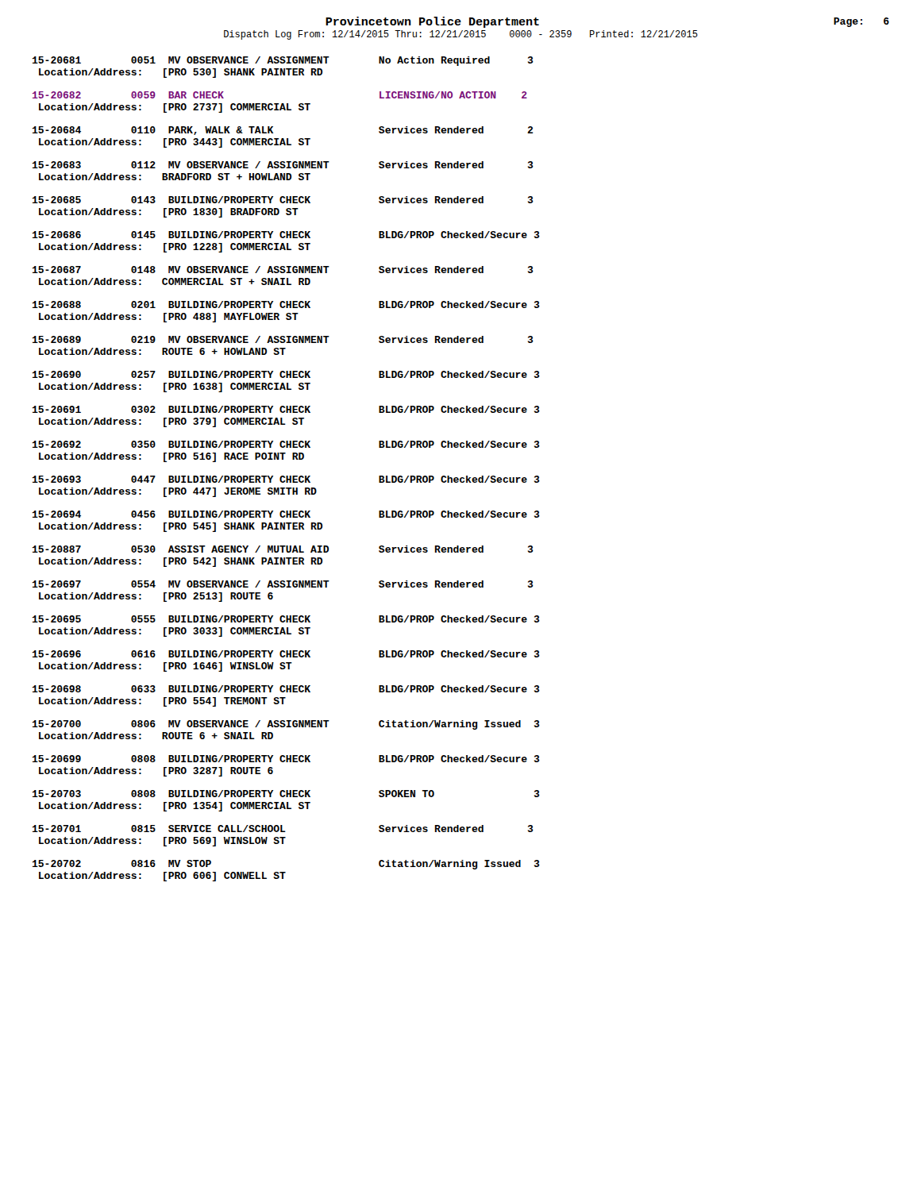Provincetown Police Department
Page: 6
Dispatch Log From: 12/14/2015 Thru: 12/21/2015 0000 - 2359 Printed: 12/21/2015
15-20681 0051 MV OBSERVANCE / ASSIGNMENT No Action Required 3
Location/Address: [PRO 530] SHANK PAINTER RD
15-20682 0059 BAR CHECK LICENSING/NO ACTION 2
Location/Address: [PRO 2737] COMMERCIAL ST
15-20684 0110 PARK, WALK & TALK Services Rendered 2
Location/Address: [PRO 3443] COMMERCIAL ST
15-20683 0112 MV OBSERVANCE / ASSIGNMENT Services Rendered 3
Location/Address: BRADFORD ST + HOWLAND ST
15-20685 0143 BUILDING/PROPERTY CHECK Services Rendered 3
Location/Address: [PRO 1830] BRADFORD ST
15-20686 0145 BUILDING/PROPERTY CHECK BLDG/PROP Checked/Secure 3
Location/Address: [PRO 1228] COMMERCIAL ST
15-20687 0148 MV OBSERVANCE / ASSIGNMENT Services Rendered 3
Location/Address: COMMERCIAL ST + SNAIL RD
15-20688 0201 BUILDING/PROPERTY CHECK BLDG/PROP Checked/Secure 3
Location/Address: [PRO 488] MAYFLOWER ST
15-20689 0219 MV OBSERVANCE / ASSIGNMENT Services Rendered 3
Location/Address: ROUTE 6 + HOWLAND ST
15-20690 0257 BUILDING/PROPERTY CHECK BLDG/PROP Checked/Secure 3
Location/Address: [PRO 1638] COMMERCIAL ST
15-20691 0302 BUILDING/PROPERTY CHECK BLDG/PROP Checked/Secure 3
Location/Address: [PRO 379] COMMERCIAL ST
15-20692 0350 BUILDING/PROPERTY CHECK BLDG/PROP Checked/Secure 3
Location/Address: [PRO 516] RACE POINT RD
15-20693 0447 BUILDING/PROPERTY CHECK BLDG/PROP Checked/Secure 3
Location/Address: [PRO 447] JEROME SMITH RD
15-20694 0456 BUILDING/PROPERTY CHECK BLDG/PROP Checked/Secure 3
Location/Address: [PRO 545] SHANK PAINTER RD
15-20887 0530 ASSIST AGENCY / MUTUAL AID Services Rendered 3
Location/Address: [PRO 542] SHANK PAINTER RD
15-20697 0554 MV OBSERVANCE / ASSIGNMENT Services Rendered 3
Location/Address: [PRO 2513] ROUTE 6
15-20695 0555 BUILDING/PROPERTY CHECK BLDG/PROP Checked/Secure 3
Location/Address: [PRO 3033] COMMERCIAL ST
15-20696 0616 BUILDING/PROPERTY CHECK BLDG/PROP Checked/Secure 3
Location/Address: [PRO 1646] WINSLOW ST
15-20698 0633 BUILDING/PROPERTY CHECK BLDG/PROP Checked/Secure 3
Location/Address: [PRO 554] TREMONT ST
15-20700 0806 MV OBSERVANCE / ASSIGNMENT Citation/Warning Issued 3
Location/Address: ROUTE 6 + SNAIL RD
15-20699 0808 BUILDING/PROPERTY CHECK BLDG/PROP Checked/Secure 3
Location/Address: [PRO 3287] ROUTE 6
15-20703 0808 BUILDING/PROPERTY CHECK SPOKEN TO 3
Location/Address: [PRO 1354] COMMERCIAL ST
15-20701 0815 SERVICE CALL/SCHOOL Services Rendered 3
Location/Address: [PRO 569] WINSLOW ST
15-20702 0816 MV STOP Citation/Warning Issued 3
Location/Address: [PRO 606] CONWELL ST